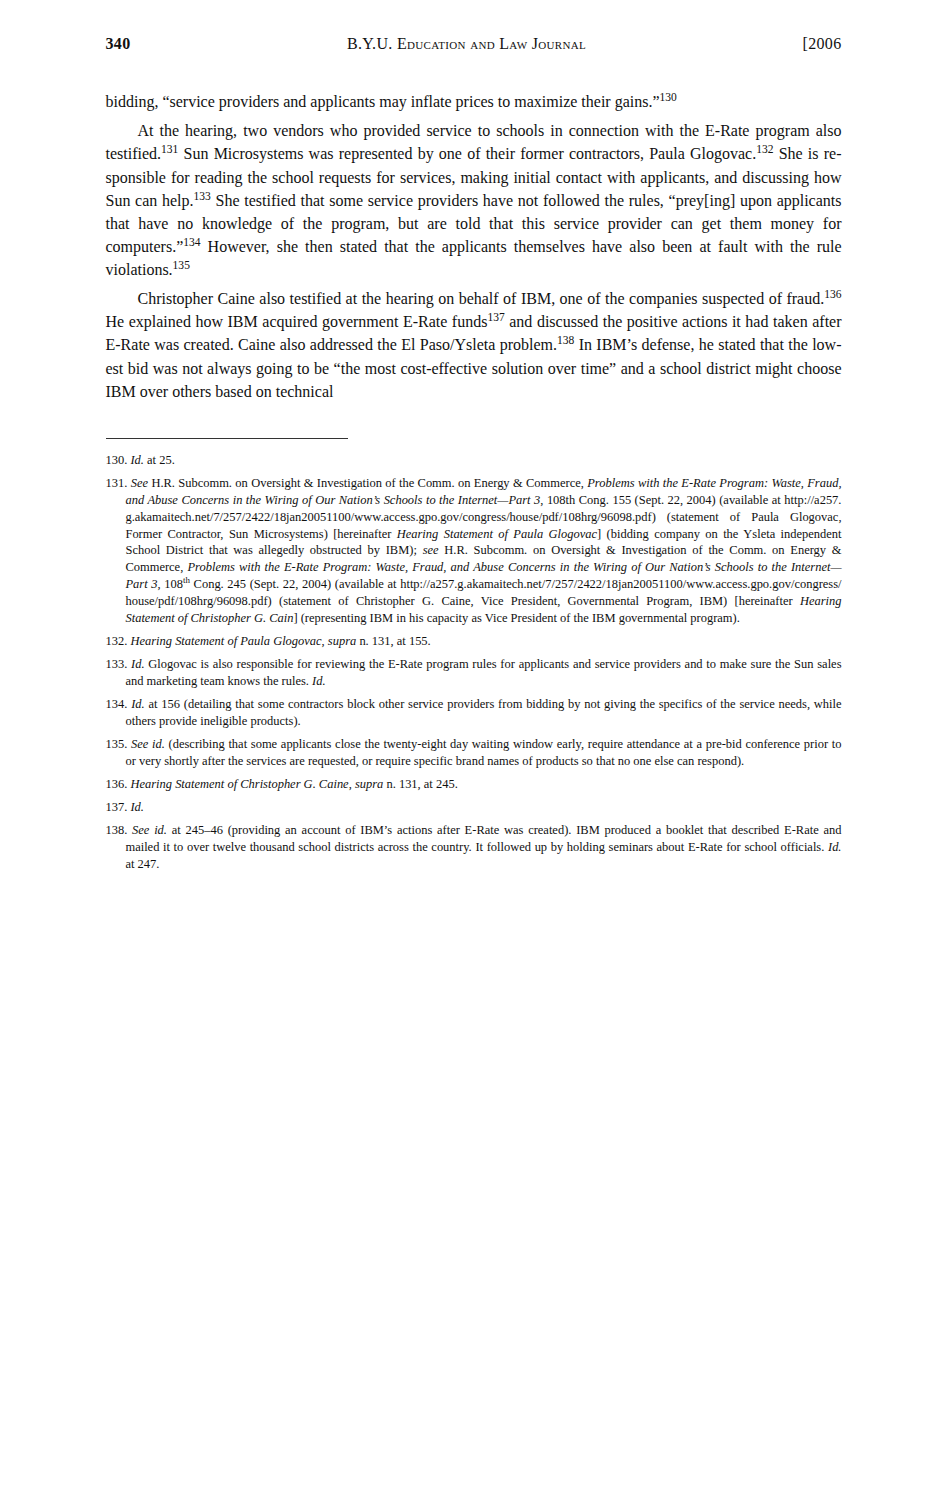340 B.Y.U. Education and Law Journal [2006
bidding, “service providers and applicants may inflate prices to maximize their gains.”130
At the hearing, two vendors who provided service to schools in connection with the E-Rate program also testified.131 Sun Microsystems was represented by one of their former contractors, Paula Glogovac.132 She is responsible for reading the school requests for services, making initial contact with applicants, and discussing how Sun can help.133 She testified that some service providers have not followed the rules, “prey[ing] upon applicants that have no knowledge of the program, but are told that this service provider can get them money for computers.”134 However, she then stated that the applicants themselves have also been at fault with the rule violations.135
Christopher Caine also testified at the hearing on behalf of IBM, one of the companies suspected of fraud.136 He explained how IBM acquired government E-Rate funds137 and discussed the positive actions it had taken after E-Rate was created. Caine also addressed the El Paso/Ysleta problem.138 In IBM’s defense, he stated that the lowest bid was not always going to be “the most cost-effective solution over time” and a school district might choose IBM over others based on technical
130. Id. at 25.
131. See H.R. Subcomm. on Oversight & Investigation of the Comm. on Energy & Commerce, Problems with the E-Rate Program: Waste, Fraud, and Abuse Concerns in the Wiring of Our Nation’s Schools to the Internet—Part 3, 108th Cong. 155 (Sept. 22, 2004) (available at http://a257.g.akamaitech.net/7/257/2422/18jan20051100/www.access.gpo.gov/congress/house/pdf/108hrg/96098.pdf) (statement of Paula Glogovac, Former Contractor, Sun Microsystems) [hereinafter Hearing Statement of Paula Glogovac] (bidding company on the Ysleta independent School District that was allegedly obstructed by IBM); see H.R. Subcomm. on Oversight & Investigation of the Comm. on Energy & Commerce, Problems with the E-Rate Program: Waste, Fraud, and Abuse Concerns in the Wiring of Our Nation’s Schools to the Internet—Part 3, 108th Cong. 245 (Sept. 22, 2004) (available at http://a257.g.akamaitech.net/7/257/2422/18jan20051100/www.access.gpo.gov/congress/house/pdf/108hrg/96098.pdf) (statement of Christopher G. Caine, Vice President, Governmental Program, IBM) [hereinafter Hearing Statement of Christopher G. Cain] (representing IBM in his capacity as Vice President of the IBM governmental program).
132. Hearing Statement of Paula Glogovac, supra n. 131, at 155.
133. Id. Glogovac is also responsible for reviewing the E-Rate program rules for applicants and service providers and to make sure the Sun sales and marketing team knows the rules. Id.
134. Id. at 156 (detailing that some contractors block other service providers from bidding by not giving the specifics of the service needs, while others provide ineligible products).
135. See id. (describing that some applicants close the twenty-eight day waiting window early, require attendance at a pre-bid conference prior to or very shortly after the services are requested, or require specific brand names of products so that no one else can respond).
136. Hearing Statement of Christopher G. Caine, supra n. 131, at 245.
137. Id.
138. See id. at 245–46 (providing an account of IBM’s actions after E-Rate was created). IBM produced a booklet that described E-Rate and mailed it to over twelve thousand school districts across the country. It followed up by holding seminars about E-Rate for school officials. Id. at 247.